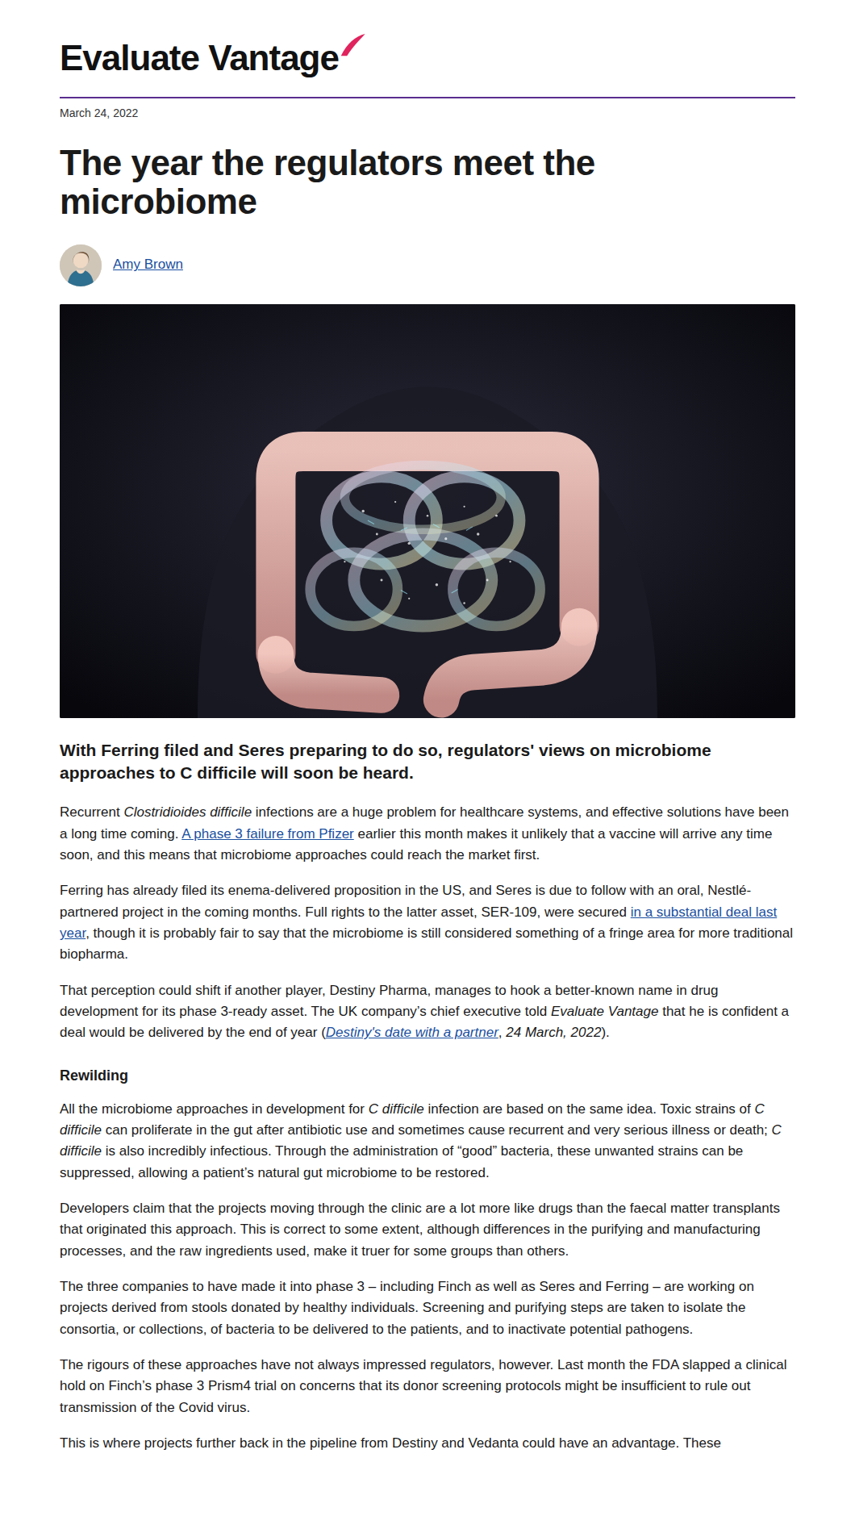Evaluate Vantage
March 24, 2022
The year the regulators meet the microbiome
Amy Brown
With Ferring filed and Seres preparing to do so, regulators' views on microbiome approaches to C difficile will soon be heard.
Recurrent Clostridioides difficile infections are a huge problem for healthcare systems, and effective solutions have been a long time coming. A phase 3 failure from Pfizer earlier this month makes it unlikely that a vaccine will arrive any time soon, and this means that microbiome approaches could reach the market first.
Ferring has already filed its enema-delivered proposition in the US, and Seres is due to follow with an oral, Nestlé-partnered project in the coming months. Full rights to the latter asset, SER-109, were secured in a substantial deal last year, though it is probably fair to say that the microbiome is still considered something of a fringe area for more traditional biopharma.
That perception could shift if another player, Destiny Pharma, manages to hook a better-known name in drug development for its phase 3-ready asset. The UK company’s chief executive told Evaluate Vantage that he is confident a deal would be delivered by the end of year (Destiny's date with a partner, 24 March, 2022).
Rewilding
All the microbiome approaches in development for C difficile infection are based on the same idea. Toxic strains of C difficile can proliferate in the gut after antibiotic use and sometimes cause recurrent and very serious illness or death; C difficile is also incredibly infectious. Through the administration of “good” bacteria, these unwanted strains can be suppressed, allowing a patient’s natural gut microbiome to be restored.
Developers claim that the projects moving through the clinic are a lot more like drugs than the faecal matter transplants that originated this approach. This is correct to some extent, although differences in the purifying and manufacturing processes, and the raw ingredients used, make it truer for some groups than others.
The three companies to have made it into phase 3 – including Finch as well as Seres and Ferring – are working on projects derived from stools donated by healthy individuals. Screening and purifying steps are taken to isolate the consortia, or collections, of bacteria to be delivered to the patients, and to inactivate potential pathogens.
The rigours of these approaches have not always impressed regulators, however. Last month the FDA slapped a clinical hold on Finch’s phase 3 Prism4 trial on concerns that its donor screening protocols might be insufficient to rule out transmission of the Covid virus.
This is where projects further back in the pipeline from Destiny and Vedanta could have an advantage. These